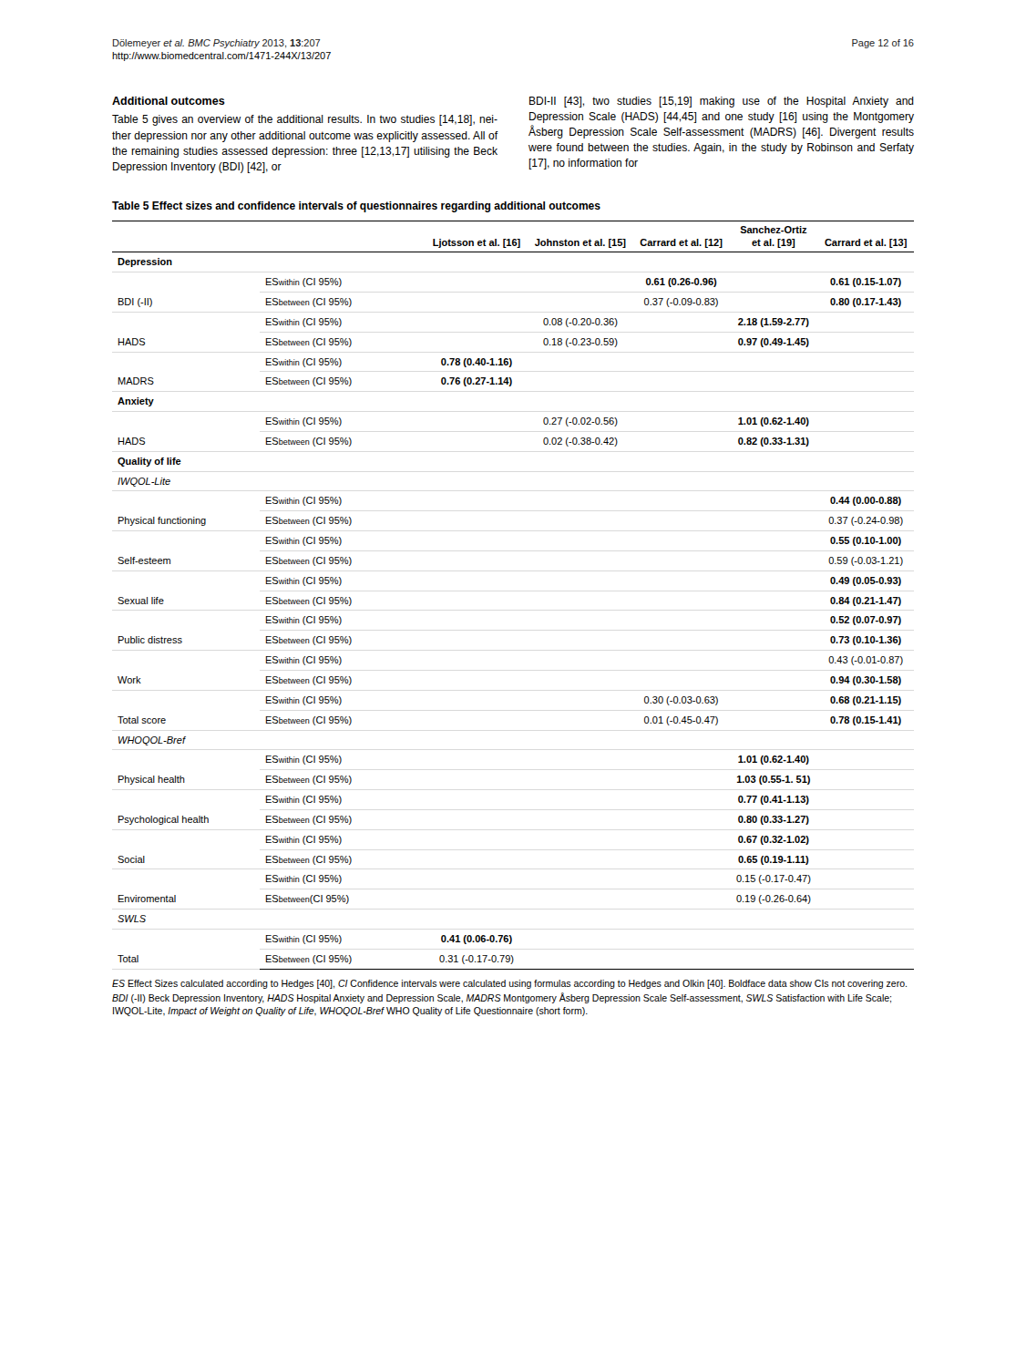Dölemeyer et al. BMC Psychiatry 2013, 13:207
http://www.biomedcentral.com/1471-244X/13/207
Page 12 of 16
Additional outcomes
Table 5 gives an overview of the additional results. In two studies [14,18], neither depression nor any other additional outcome was explicitly assessed. All of the remaining studies assessed depression: three [12,13,17] utilising the Beck Depression Inventory (BDI) [42], or
BDI-II [43], two studies [15,19] making use of the Hospital Anxiety and Depression Scale (HADS) [44,45] and one study [16] using the Montgomery Åsberg Depression Scale Self-assessment (MADRS) [46]. Divergent results were found between the studies. Again, in the study by Robinson and Serfaty [17], no information for
Table 5 Effect sizes and confidence intervals of questionnaires regarding additional outcomes
| | | Ljotsson et al. [16] | Johnston et al. [15] | Carrard et al. [12] | Sanchez-Ortiz et al. [19] | Carrard et al. [13] |
| --- | --- | --- | --- | --- | --- | --- |
| Depression |
| BDI (-II) | ES within (CI 95%) | | | 0.61 (0.26-0.96) | | 0.61 (0.15-1.07) |
| ES between (CI 95%) | | | 0.37 (-0.09-0.83) | | 0.80 (0.17-1.43) |
| HADS | ES within (CI 95%) | | 0.08 (-0.20-0.36) | | 2.18 (1.59-2.77) | |
| ES between (CI 95%) | | 0.18 (-0.23-0.59) | | 0.97 (0.49-1.45) | |
| MADRS | ES within (CI 95%) | 0.78 (0.40-1.16) | | | | |
| ES between (CI 95%) | 0.76 (0.27-1.14) | | | | |
| Anxiety |
| HADS | ES within (CI 95%) | | 0.27 (-0.02-0.56) | | 1.01 (0.62-1.40) | |
| ES between (CI 95%) | | 0.02 (-0.38-0.42) | | 0.82 (0.33-1.31) | |
| Quality of life |
| IWQOL-Lite |
| Physical functioning | ES within (CI 95%) | | | | | 0.44 (0.00-0.88) |
| ES between (CI 95%) | | | | | 0.37 (-0.24-0.98) |
| Self-esteem | ES within (CI 95%) | | | | | 0.55 (0.10-1.00) |
| ES between (CI 95%) | | | | | 0.59 (-0.03-1.21) |
| Sexual life | ES within (CI 95%) | | | | | 0.49 (0.05-0.93) |
| ES between (CI 95%) | | | | | 0.84 (0.21-1.47) |
| Public distress | ES within (CI 95%) | | | | | 0.52 (0.07-0.97) |
| ES between (CI 95%) | | | | | 0.73 (0.10-1.36) |
| Work | ES within (CI 95%) | | | | | 0.43 (-0.01-0.87) |
| ES between (CI 95%) | | | | | 0.94 (0.30-1.58) |
| Total score | ES within (CI 95%) | | | 0.30 (-0.03-0.63) | | 0.68 (0.21-1.15) |
| ES between (CI 95%) | | | 0.01 (-0.45-0.47) | | 0.78 (0.15-1.41) |
| WHOQOL-Bref |
| Physical health | ES within (CI 95%) | | | | 1.01 (0.62-1.40) | |
| ES between (CI 95%) | | | | 1.03 (0.55-1. 51) | |
| Psychological health | ES within (CI 95%) | | | | 0.77 (0.41-1.13) | |
| ES between (CI 95%) | | | | 0.80 (0.33-1.27) | |
| Social | ES within (CI 95%) | | | | 0.67 (0.32-1.02) | |
| ES between (CI 95%) | | | | 0.65 (0.19-1.11) | |
| Enviromental | ES within (CI 95%) | | | | 0.15 (-0.17-0.47) | |
| ES between (CI 95%) | | | | 0.19 (-0.26-0.64) | |
| SWLS |
| Total | ES within (CI 95%) | 0.41 (0.06-0.76) | | | | |
| ES between (CI 95%) | 0.31 (-0.17-0.79) | | | | |
ES Effect Sizes calculated according to Hedges [40], CI Confidence intervals were calculated using formulas according to Hedges and Olkin [40]. Boldface data show CIs not covering zero.
BDI (-II) Beck Depression Inventory, HADS Hospital Anxiety and Depression Scale, MADRS Montgomery Åsberg Depression Scale Self-assessment, SWLS Satisfaction with Life Scale; IWQOL-Lite, Impact of Weight on Quality of Life, WHOQOL-Bref WHO Quality of Life Questionnaire (short form).